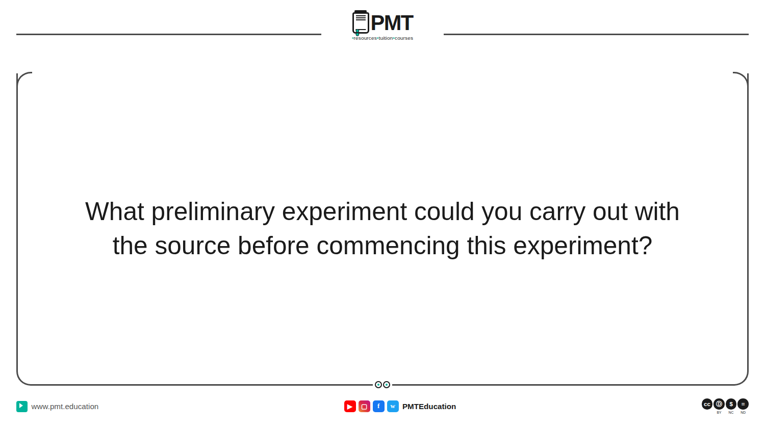PMT
•resources•tuition•courses
What preliminary experiment could you carry out with the source before commencing this experiment?
www.pmt.education
▶ ▢ f w PMTEducation
ccⒹ$=
BY NC ND